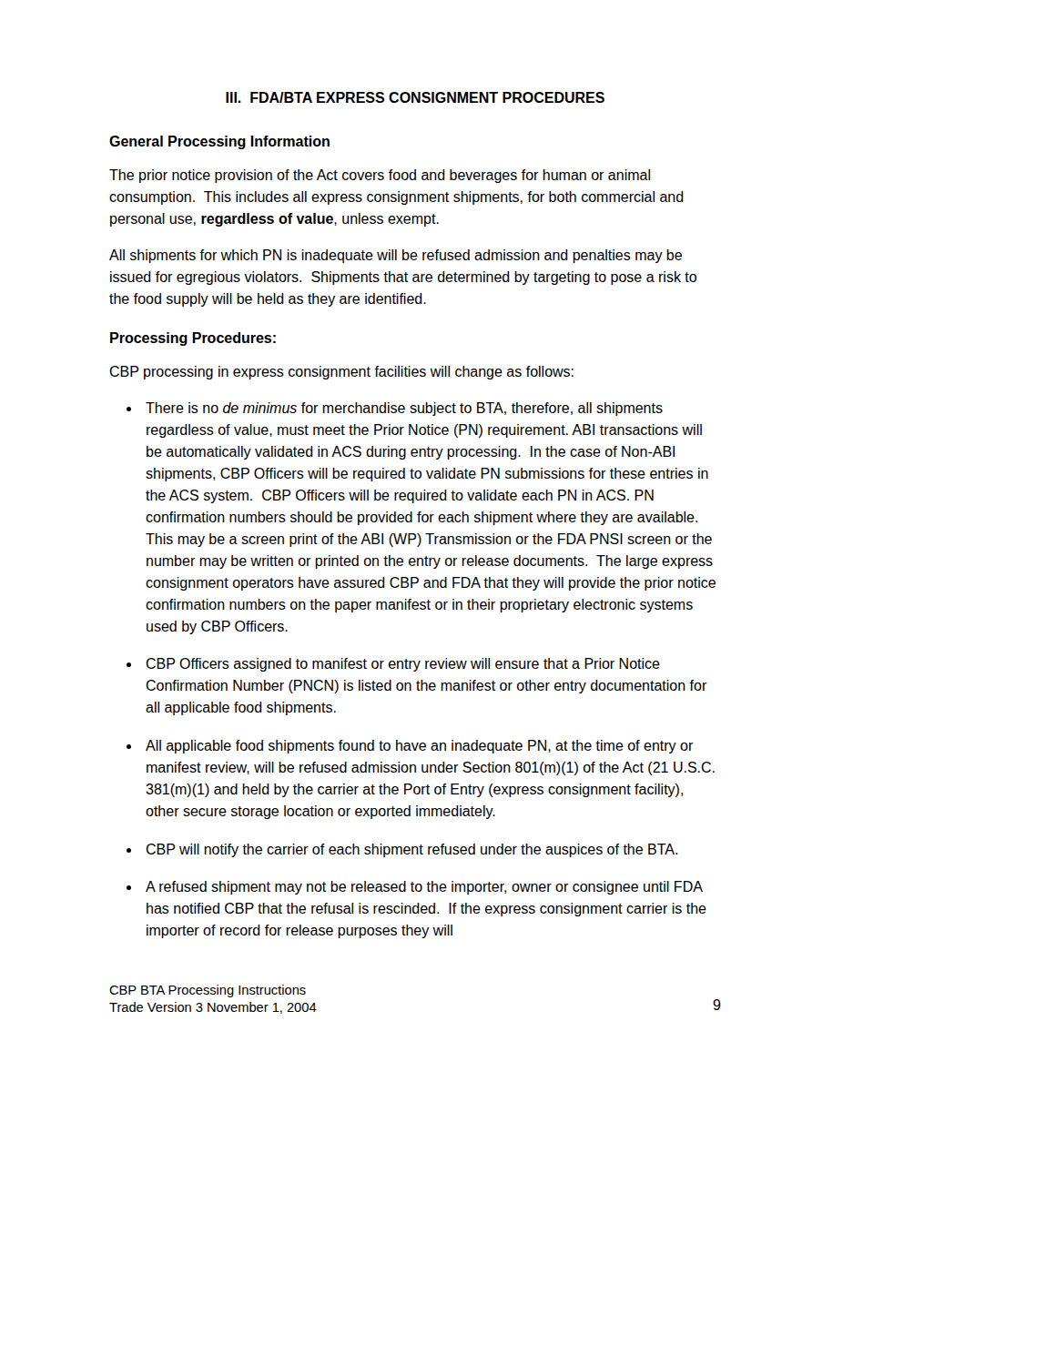III. FDA/BTA EXPRESS CONSIGNMENT PROCEDURES
General Processing Information
The prior notice provision of the Act covers food and beverages for human or animal consumption. This includes all express consignment shipments, for both commercial and personal use, regardless of value, unless exempt.
All shipments for which PN is inadequate will be refused admission and penalties may be issued for egregious violators. Shipments that are determined by targeting to pose a risk to the food supply will be held as they are identified.
Processing Procedures:
CBP processing in express consignment facilities will change as follows:
There is no de minimus for merchandise subject to BTA, therefore, all shipments regardless of value, must meet the Prior Notice (PN) requirement. ABI transactions will be automatically validated in ACS during entry processing. In the case of Non-ABI shipments, CBP Officers will be required to validate PN submissions for these entries in the ACS system. CBP Officers will be required to validate each PN in ACS. PN confirmation numbers should be provided for each shipment where they are available. This may be a screen print of the ABI (WP) Transmission or the FDA PNSI screen or the number may be written or printed on the entry or release documents. The large express consignment operators have assured CBP and FDA that they will provide the prior notice confirmation numbers on the paper manifest or in their proprietary electronic systems used by CBP Officers.
CBP Officers assigned to manifest or entry review will ensure that a Prior Notice Confirmation Number (PNCN) is listed on the manifest or other entry documentation for all applicable food shipments.
All applicable food shipments found to have an inadequate PN, at the time of entry or manifest review, will be refused admission under Section 801(m)(1) of the Act (21 U.S.C. 381(m)(1) and held by the carrier at the Port of Entry (express consignment facility), other secure storage location or exported immediately.
CBP will notify the carrier of each shipment refused under the auspices of the BTA.
A refused shipment may not be released to the importer, owner or consignee until FDA has notified CBP that the refusal is rescinded. If the express consignment carrier is the importer of record for release purposes they will
CBP BTA Processing Instructions
Trade Version 3 November 1, 2004
9